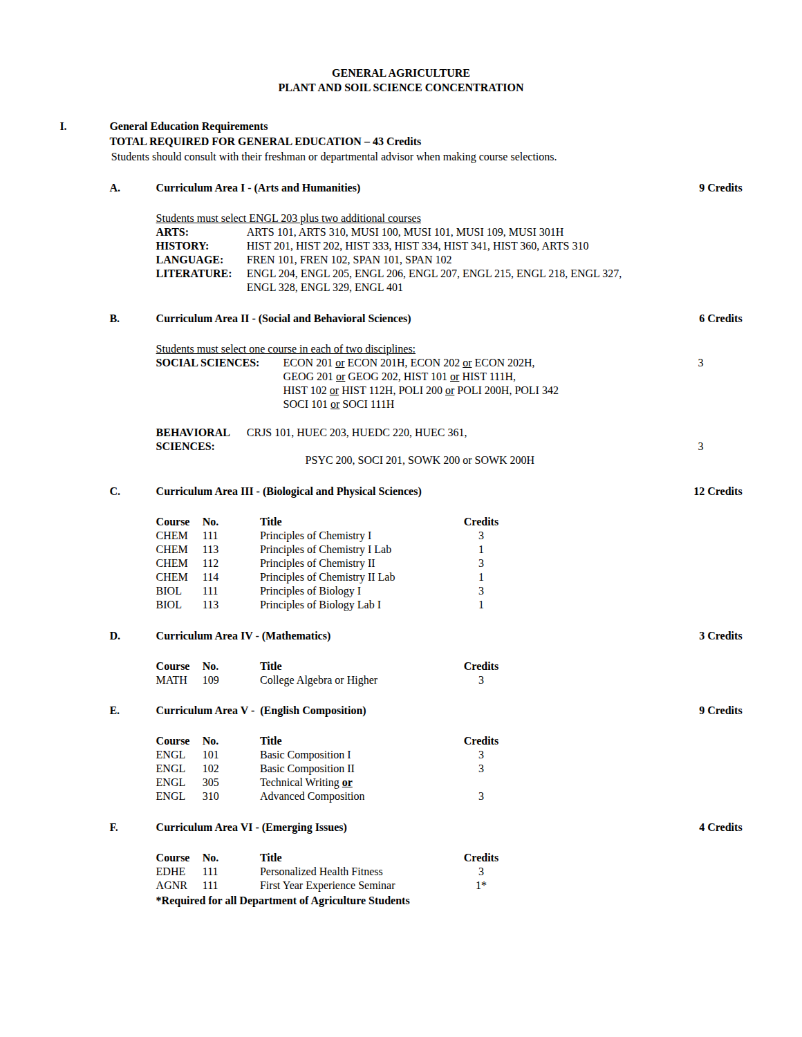GENERAL AGRICULTURE
PLANT AND SOIL SCIENCE CONCENTRATION
I.
General Education Requirements
TOTAL REQUIRED FOR GENERAL EDUCATION – 43 Credits
Students should consult with their freshman or departmental advisor when making course selections.
A.
Curriculum Area I - (Arts and Humanities) 9 Credits
Students must select ENGL 203 plus two additional courses
ARTS:
ARTS 101, ARTS 310, MUSI 100, MUSI 101, MUSI 109, MUSI 301H
HISTORY:
HIST 201, HIST 202, HIST 333, HIST 334, HIST 341, HIST 360, ARTS 310
LANGUAGE:
FREN 101, FREN 102, SPAN 101, SPAN 102
LITERATURE:
ENGL 204, ENGL 205, ENGL 206, ENGL 207, ENGL 215, ENGL 218, ENGL 327,
ENGL 328, ENGL 329, ENGL 401
B.
Curriculum Area II - (Social and Behavioral Sciences) 6 Credits
Students must select one course in each of two disciplines:
SOCIAL SCIENCES:
ECON 201 or ECON 201H, ECON 202 or ECON 202H,
3
GEOG 201 or GEOG 202, HIST 101 or HIST 111H,
HIST 102 or HIST 112H, POLI 200 or POLI 200H, POLI 342
SOCI 101 or SOCI 111H
BEHAVIORAL SCIENCES:
CRJS 101, HUEC 203, HUEDC 220, HUEC 361,
PSYC 200, SOCI 201, SOWK 200 or SOWK 200H
3
C.
Curriculum Area III - (Biological and Physical Sciences) 12 Credits
| Course | No. | Title | Credits |
| --- | --- | --- | --- |
| CHEM | 111 | Principles of Chemistry I | 3 |
| CHEM | 113 | Principles of Chemistry I Lab | 1 |
| CHEM | 112 | Principles of Chemistry II | 3 |
| CHEM | 114 | Principles of Chemistry II Lab | 1 |
| BIOL | 111 | Principles of Biology I | 3 |
| BIOL | 113 | Principles of Biology Lab I | 1 |
D.
Curriculum Area IV - (Mathematics) 3 Credits
| Course | No. | Title | Credits |
| --- | --- | --- | --- |
| MATH | 109 | College Algebra or Higher | 3 |
E.
Curriculum Area V - (English Composition) 9 Credits
| Course | No. | Title | Credits |
| --- | --- | --- | --- |
| ENGL | 101 | Basic Composition I | 3 |
| ENGL | 102 | Basic Composition II | 3 |
| ENGL | 305 | Technical Writing or | |
| ENGL | 310 | Advanced Composition | 3 |
F.
Curriculum Area VI - (Emerging Issues) 4 Credits
| Course | No. | Title | Credits |
| --- | --- | --- | --- |
| EDHE | 111 | Personalized Health Fitness | 3 |
| AGNR | 111 | First Year Experience Seminar | 1* |
*Required for all Department of Agriculture Students